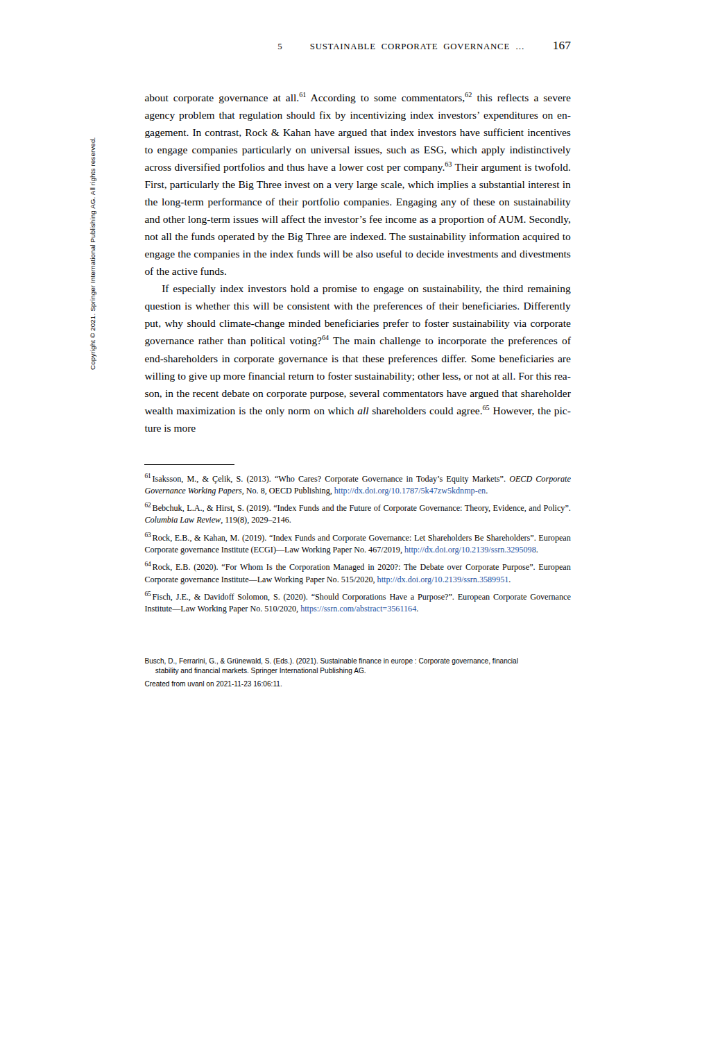Copyright © 2021. Springer International Publishing AG. All rights reserved.
5 SUSTAINABLE CORPORATE GOVERNANCE … 167
about corporate governance at all.61 According to some commentators,62 this reflects a severe agency problem that regulation should fix by incentivizing index investors’ expenditures on engagement. In contrast, Rock & Kahan have argued that index investors have sufficient incentives to engage companies particularly on universal issues, such as ESG, which apply indistinctively across diversified portfolios and thus have a lower cost per company.63 Their argument is twofold. First, particularly the Big Three invest on a very large scale, which implies a substantial interest in the long-term performance of their portfolio companies. Engaging any of these on sustainability and other long-term issues will affect the investor’s fee income as a proportion of AUM. Secondly, not all the funds operated by the Big Three are indexed. The sustainability information acquired to engage the companies in the index funds will be also useful to decide investments and divestments of the active funds.
If especially index investors hold a promise to engage on sustainability, the third remaining question is whether this will be consistent with the preferences of their beneficiaries. Differently put, why should climate-change minded beneficiaries prefer to foster sustainability via corporate governance rather than political voting?64 The main challenge to incorporate the preferences of end-shareholders in corporate governance is that these preferences differ. Some beneficiaries are willing to give up more financial return to foster sustainability; other less, or not at all. For this reason, in the recent debate on corporate purpose, several commentators have argued that shareholder wealth maximization is the only norm on which all shareholders could agree.65 However, the picture is more
61 Isaksson, M., & Çelik, S. (2013). “Who Cares? Corporate Governance in Today’s Equity Markets”. OECD Corporate Governance Working Papers, No. 8, OECD Publishing, http://dx.doi.org/10.1787/5k47zw5kdnmp-en.
62 Bebchuk, L.A., & Hirst, S. (2019). “Index Funds and the Future of Corporate Governance: Theory, Evidence, and Policy”. Columbia Law Review, 119(8), 2029–2146.
63 Rock, E.B., & Kahan, M. (2019). “Index Funds and Corporate Governance: Let Shareholders Be Shareholders”. European Corporate governance Institute (ECGI)—Law Working Paper No. 467/2019, http://dx.doi.org/10.2139/ssrn.3295098.
64 Rock, E.B. (2020). “For Whom Is the Corporation Managed in 2020?: The Debate over Corporate Purpose”. European Corporate governance Institute—Law Working Paper No. 515/2020, http://dx.doi.org/10.2139/ssrn.3589951.
65 Fisch, J.E., & Davidoff Solomon, S. (2020). “Should Corporations Have a Purpose?”. European Corporate Governance Institute—Law Working Paper No. 510/2020, https://ssrn.com/abstract=3561164.
Busch, D., Ferrarini, G., & Grünewald, S. (Eds.). (2021). Sustainable finance in europe : Corporate governance, financial
stability and financial markets. Springer International Publishing AG.
Created from uvanl on 2021-11-23 16:06:11.